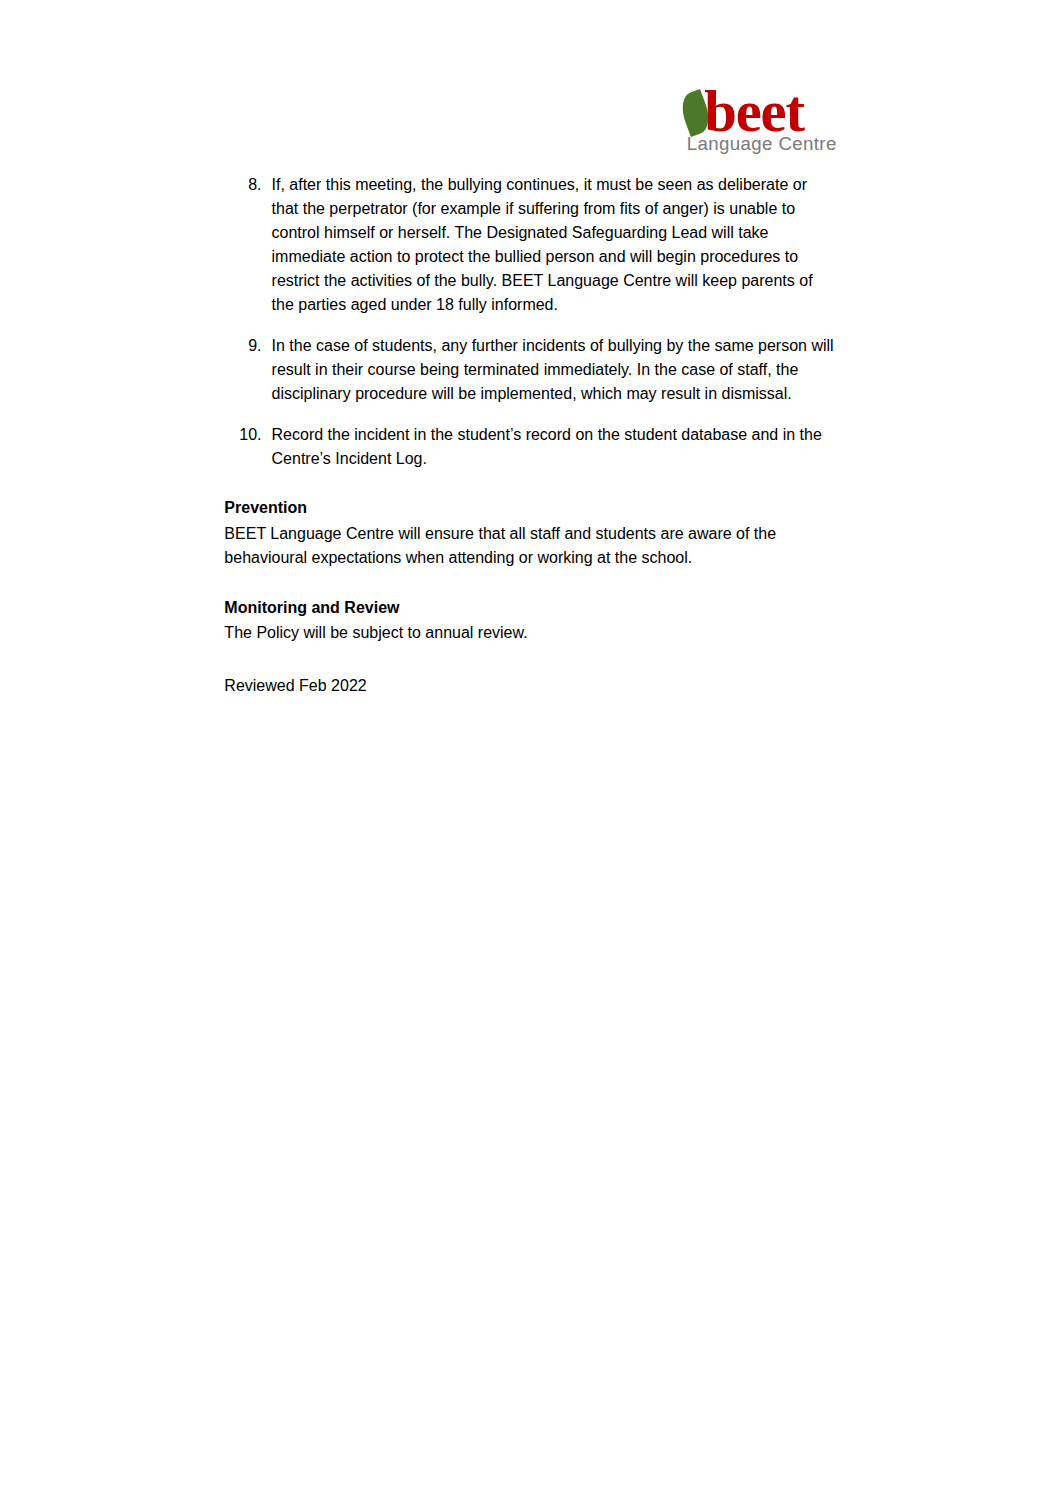beet
Language Centre
If, after this meeting, the bullying continues, it must be seen as deliberate or that the perpetrator (for example if suffering from fits of anger) is unable to control himself or herself. The Designated Safeguarding Lead will take immediate action to protect the bullied person and will begin procedures to restrict the activities of the bully. BEET Language Centre will keep parents of the parties aged under 18 fully informed.
In the case of students, any further incidents of bullying by the same person will result in their course being terminated immediately. In the case of staff, the disciplinary procedure will be implemented, which may result in dismissal.
Record the incident in the student’s record on the student database and in the Centre’s Incident Log.
Prevention
BEET Language Centre will ensure that all staff and students are aware of the behavioural expectations when attending or working at the school.
Monitoring and Review
The Policy will be subject to annual review.
Reviewed Feb 2022